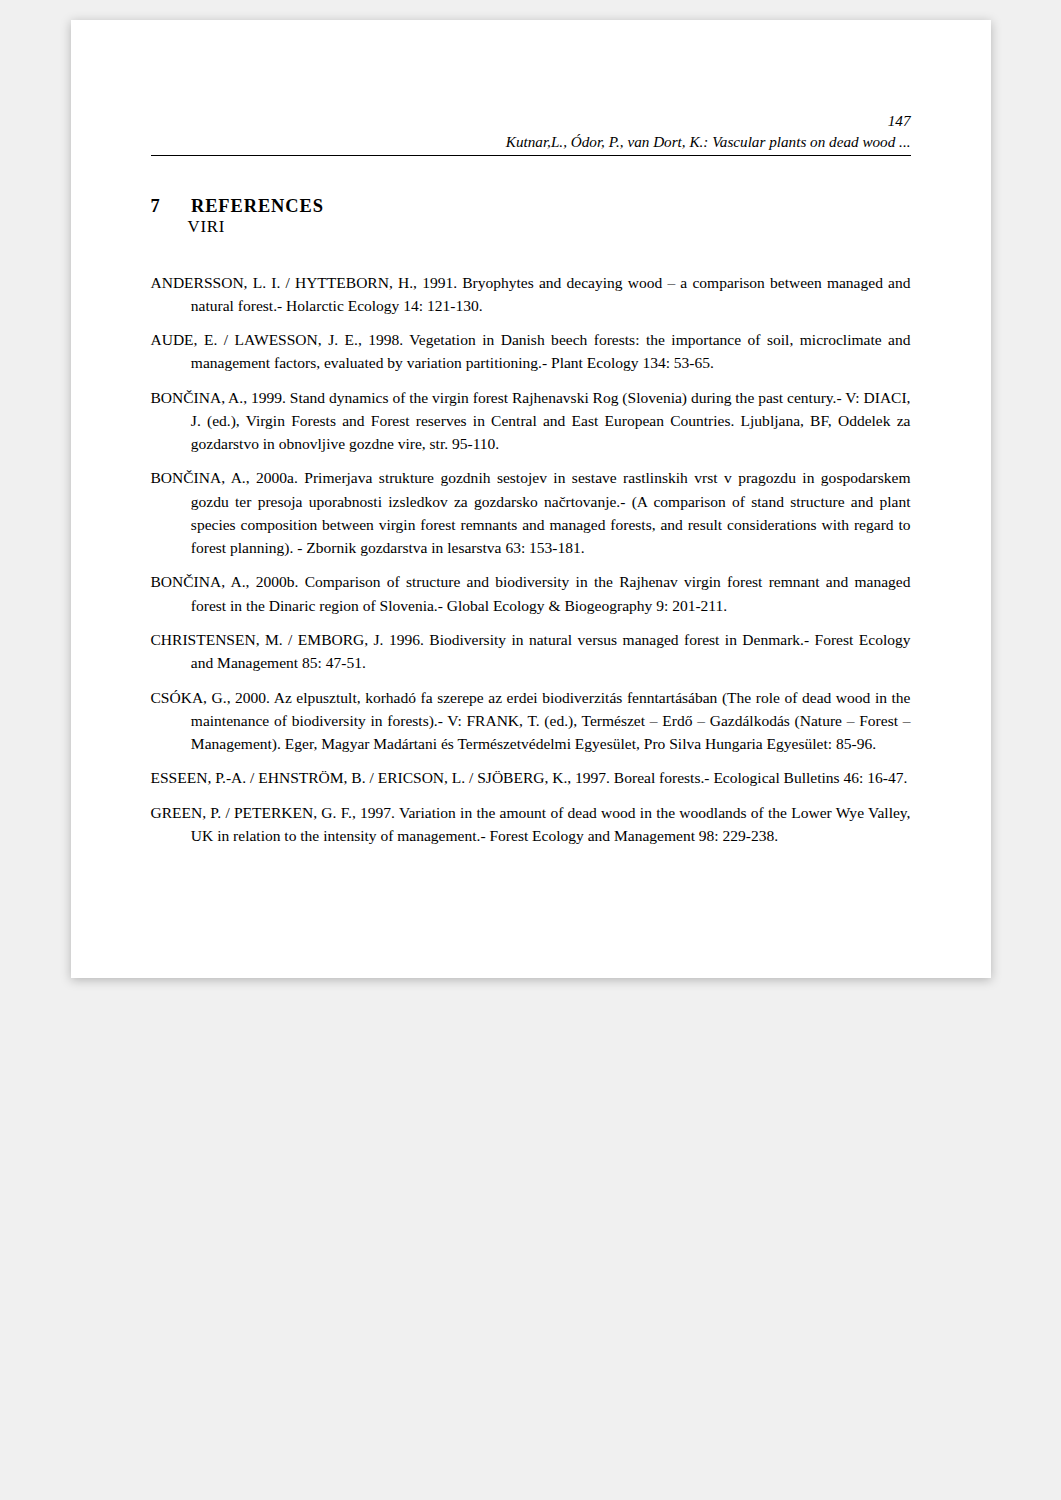147 Kutnar,L., Ódor, P., van Dort, K.: Vascular plants on dead wood ...
7 REFERENCES
VIRI
ANDERSSON, L. I. / HYTTEBORN, H., 1991. Bryophytes and decaying wood – a comparison between managed and natural forest.- Holarctic Ecology 14: 121-130.
AUDE, E. / LAWESSON, J. E., 1998. Vegetation in Danish beech forests: the importance of soil, microclimate and management factors, evaluated by variation partitioning.- Plant Ecology 134: 53-65.
BONČINA, A., 1999. Stand dynamics of the virgin forest Rajhenavski Rog (Slovenia) during the past century.- V: DIACI, J. (ed.), Virgin Forests and Forest reserves in Central and East European Countries. Ljubljana, BF, Oddelek za gozdarstvo in obnovljive gozdne vire, str. 95-110.
BONČINA, A., 2000a. Primerjava strukture gozdnih sestojev in sestave rastlinskih vrst v pragozdu in gospodarskem gozdu ter presoja uporabnosti izsledkov za gozdarsko načrtovanje.- (A comparison of stand structure and plant species composition between virgin forest remnants and managed forests, and result considerations with regard to forest planning). - Zbornik gozdarstva in lesarstva 63: 153-181.
BONČINA, A., 2000b. Comparison of structure and biodiversity in the Rajhenav virgin forest remnant and managed forest in the Dinaric region of Slovenia.- Global Ecology & Biogeography 9: 201-211.
CHRISTENSEN, M. / EMBORG, J. 1996. Biodiversity in natural versus managed forest in Denmark.- Forest Ecology and Management 85: 47-51.
CSÓKA, G., 2000. Az elpusztult, korhadó fa szerepe az erdei biodiverzitás fenntartásában (The role of dead wood in the maintenance of biodiversity in forests).- V: FRANK, T. (ed.), Természet – Erdő – Gazdálkodás (Nature – Forest – Management). Eger, Magyar Madártani és Természetvédelmi Egyesület, Pro Silva Hungaria Egyesület: 85-96.
ESSEEN, P.-A. / EHNSTRÖM, B. / ERICSON, L. / SJÖBERG, K., 1997. Boreal forests.- Ecological Bulletins 46: 16-47.
GREEN, P. / PETERKEN, G. F., 1997. Variation in the amount of dead wood in the woodlands of the Lower Wye Valley, UK in relation to the intensity of management.- Forest Ecology and Management 98: 229-238.